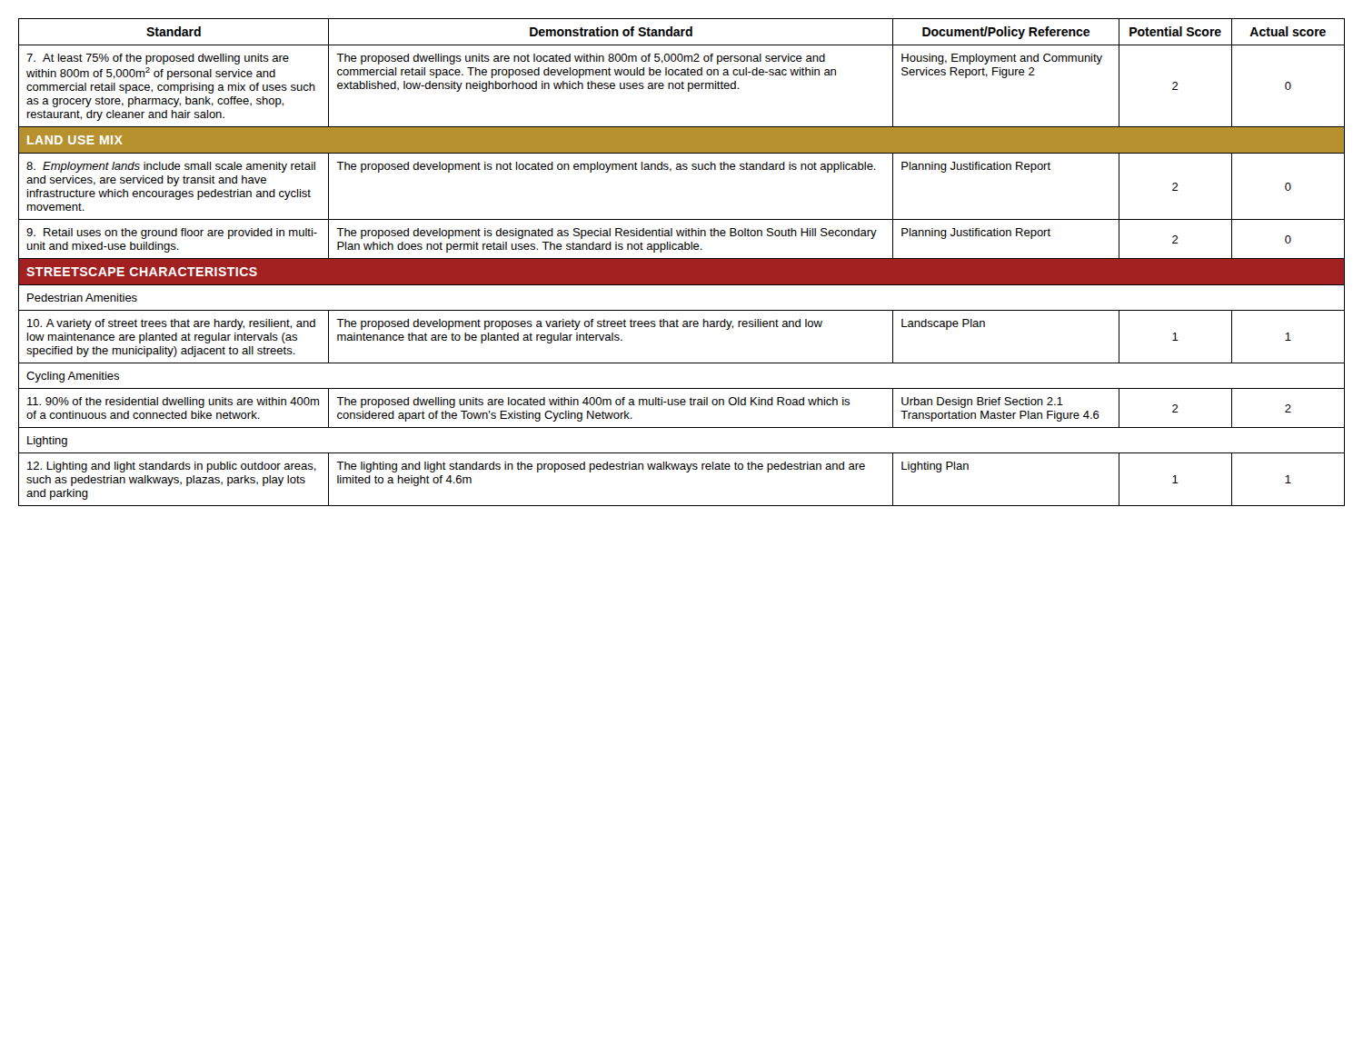| Standard | Demonstration of Standard | Document/Policy Reference | Potential Score | Actual score |
| --- | --- | --- | --- | --- |
| 7. At least 75% of the proposed dwelling units are within 800m of 5,000m 2 of personal service and commercial retail space, comprising a mix of uses such as a grocery store, pharmacy, bank, coffee, shop, restaurant, dry cleaner and hair salon. | The proposed dwellings units are not located within 800m of 5,000m2 of personal service and commercial retail space. The proposed development would be located on a cul-de-sac within an extablished, low-density neighborhood in which these uses are not permitted. | Housing, Employment and Community Services Report, Figure 2 | 2 | 0 |
| LAND USE MIX |
| 8. Employment lands include small scale amenity retail and services, are serviced by transit and have infrastructure which encourages pedestrian and cyclist movement. | The proposed development is not located on employment lands, as such the standard is not applicable. | Planning Justification Report | 2 | 0 |
| 9. Retail uses on the ground floor are provided in multi-unit and mixed-use buildings. | The proposed development is designated as Special Residential within the Bolton South Hill Secondary Plan which does not permit retail uses. The standard is not applicable. | Planning Justification Report | 2 | 0 |
| STREETSCAPE CHARACTERISTICS |
| Pedestrian Amenities |
| 10. A variety of street trees that are hardy, resilient, and low maintenance are planted at regular intervals (as specified by the municipality) adjacent to all streets. | The proposed development proposes a variety of street trees that are hardy, resilient and low maintenance that are to be planted at regular intervals. | Landscape Plan | 1 | 1 |
| Cycling Amenities |
| 11. 90% of the residential dwelling units are within 400m of a continuous and connected bike network. | The proposed dwelling units are located within 400m of a multi-use trail on Old Kind Road which is considered apart of the Town's Existing Cycling Network. | Urban Design Brief Section 2.1 Transportation Master Plan Figure 4.6 | 2 | 2 |
| Lighting |
| 12. Lighting and light standards in public outdoor areas, such as pedestrian walkways, plazas, parks, play lots and parking | The lighting and light standards in the proposed pedestrian walkways relate to the pedestrian and are limited to a height of 4.6m | Lighting Plan | 1 | 1 |